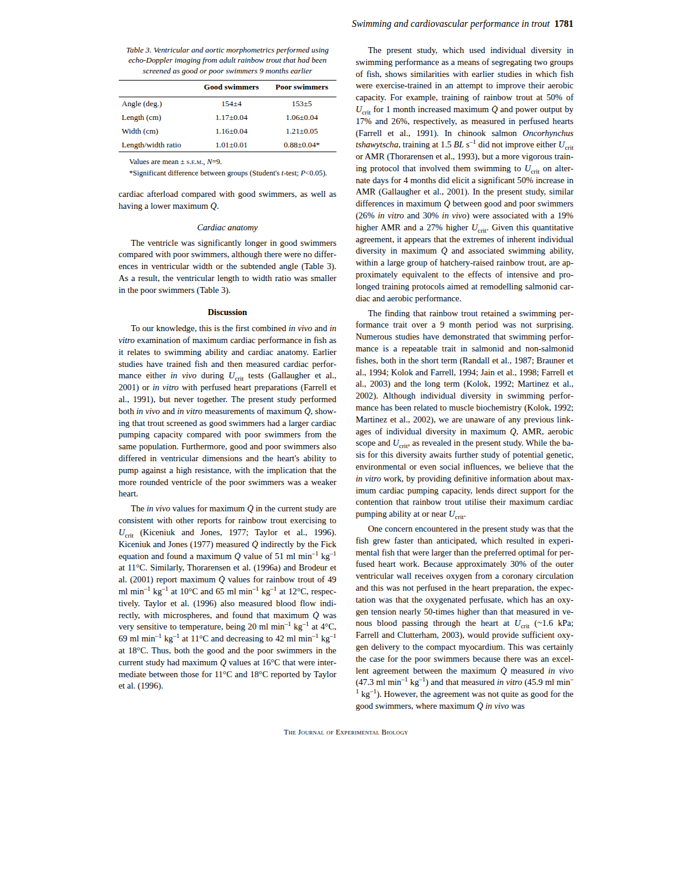Swimming and cardiovascular performance in trout 1781
Table 3. Ventricular and aortic morphometrics performed using echo-Doppler imaging from adult rainbow trout that had been screened as good or poor swimmers 9 months earlier
| | Good swimmers | Poor swimmers |
| --- | --- | --- |
| Angle (deg.) | 154±4 | 153±5 |
| Length (cm) | 1.17±0.04 | 1.06±0.04 |
| Width (cm) | 1.16±0.04 | 1.21±0.05 |
| Length/width ratio | 1.01±0.01 | 0.88±0.04* |
Values are mean ± s.e.m., N=9.
*Significant difference between groups (Student's t-test; P<0.05).
cardiac afterload compared with good swimmers, as well as having a lower maximum Q̇.
Cardiac anatomy
The ventricle was significantly longer in good swimmers compared with poor swimmers, although there were no differences in ventricular width or the subtended angle (Table 3). As a result, the ventricular length to width ratio was smaller in the poor swimmers (Table 3).
Discussion
To our knowledge, this is the first combined in vivo and in vitro examination of maximum cardiac performance in fish as it relates to swimming ability and cardiac anatomy. Earlier studies have trained fish and then measured cardiac performance either in vivo during Ucrit tests (Gallaugher et al., 2001) or in vitro with perfused heart preparations (Farrell et al., 1991), but never together. The present study performed both in vivo and in vitro measurements of maximum Q̇, showing that trout screened as good swimmers had a larger cardiac pumping capacity compared with poor swimmers from the same population. Furthermore, good and poor swimmers also differed in ventricular dimensions and the heart's ability to pump against a high resistance, with the implication that the more rounded ventricle of the poor swimmers was a weaker heart.
The in vivo values for maximum Q̇ in the current study are consistent with other reports for rainbow trout exercising to Ucrit (Kiceniuk and Jones, 1977; Taylor et al., 1996). Kiceniuk and Jones (1977) measured Q̇ indirectly by the Fick equation and found a maximum Q̇ value of 51 ml min–1 kg–1 at 11°C. Similarly, Thorarensen et al. (1996a) and Brodeur et al. (2001) report maximum Q̇ values for rainbow trout of 49 ml min–1 kg–1 at 10°C and 65 ml min–1 kg–1 at 12°C, respectively. Taylor et al. (1996) also measured blood flow indirectly, with microspheres, and found that maximum Q̇ was very sensitive to temperature, being 20 ml min–1 kg–1 at 4°C, 69 ml min–1 kg–1 at 11°C and decreasing to 42 ml min–1 kg–1 at 18°C. Thus, both the good and the poor swimmers in the current study had maximum Q̇ values at 16°C that were intermediate between those for 11°C and 18°C reported by Taylor et al. (1996).
The present study, which used individual diversity in swimming performance as a means of segregating two groups of fish, shows similarities with earlier studies in which fish were exercise-trained in an attempt to improve their aerobic capacity. For example, training of rainbow trout at 50% of Ucrit for 1 month increased maximum Q̇ and power output by 17% and 26%, respectively, as measured in perfused hearts (Farrell et al., 1991). In chinook salmon Oncorhynchus tshawytscha, training at 1.5 BL s–1 did not improve either Ucrit or AMR (Thorarensen et al., 1993), but a more vigorous training protocol that involved them swimming to Ucrit on alternate days for 4 months did elicit a significant 50% increase in AMR (Gallaugher et al., 2001). In the present study, similar differences in maximum Q̇ between good and poor swimmers (26% in vitro and 30% in vivo) were associated with a 19% higher AMR and a 27% higher Ucrit. Given this quantitative agreement, it appears that the extremes of inherent individual diversity in maximum Q̇ and associated swimming ability, within a large group of hatchery-raised rainbow trout, are approximately equivalent to the effects of intensive and prolonged training protocols aimed at remodelling salmonid cardiac and aerobic performance.
The finding that rainbow trout retained a swimming performance trait over a 9 month period was not surprising. Numerous studies have demonstrated that swimming performance is a repeatable trait in salmonid and non-salmonid fishes, both in the short term (Randall et al., 1987; Brauner et al., 1994; Kolok and Farrell, 1994; Jain et al., 1998; Farrell et al., 2003) and the long term (Kolok, 1992; Martinez et al., 2002). Although individual diversity in swimming performance has been related to muscle biochemistry (Kolok, 1992; Martinez et al., 2002), we are unaware of any previous linkages of individual diversity in maximum Q̇, AMR, aerobic scope and Ucrit, as revealed in the present study. While the basis for this diversity awaits further study of potential genetic, environmental or even social influences, we believe that the in vitro work, by providing definitive information about maximum cardiac pumping capacity, lends direct support for the contention that rainbow trout utilise their maximum cardiac pumping ability at or near Ucrit.
One concern encountered in the present study was that the fish grew faster than anticipated, which resulted in experimental fish that were larger than the preferred optimal for perfused heart work. Because approximately 30% of the outer ventricular wall receives oxygen from a coronary circulation and this was not perfused in the heart preparation, the expectation was that the oxygenated perfusate, which has an oxygen tension nearly 50-times higher than that measured in venous blood passing through the heart at Ucrit (~1.6 kPa; Farrell and Clutterham, 2003), would provide sufficient oxygen delivery to the compact myocardium. This was certainly the case for the poor swimmers because there was an excellent agreement between the maximum Q̇ measured in vivo (47.3 ml min–1 kg–1) and that measured in vitro (45.9 ml min–1 kg–1). However, the agreement was not quite as good for the good swimmers, where maximum Q̇ in vivo was
The Journal of Experimental Biology